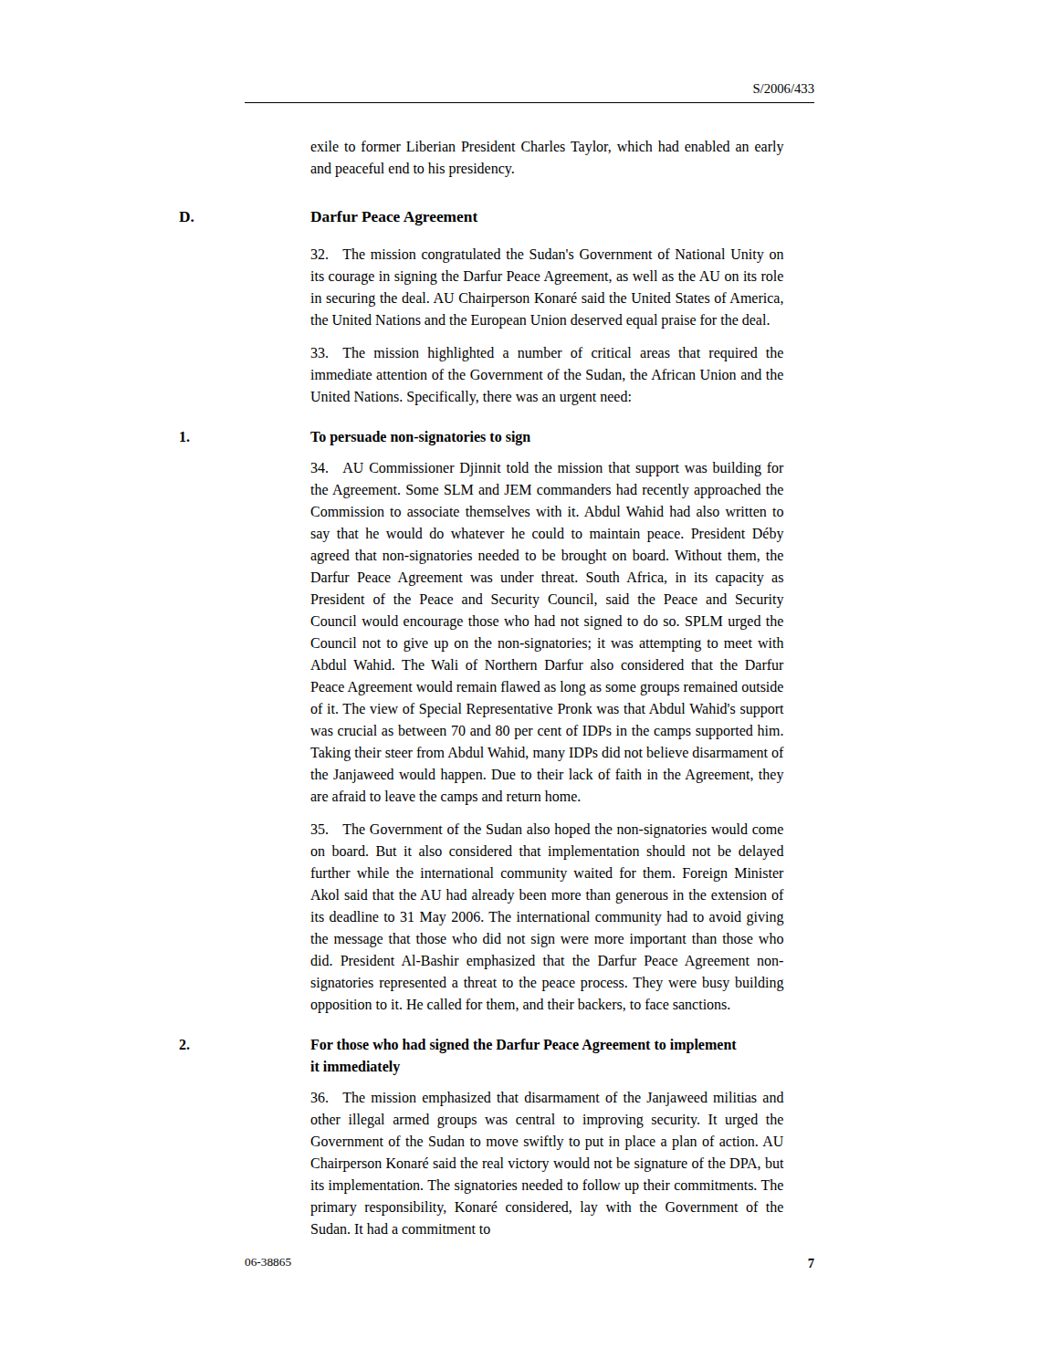S/2006/433
exile to former Liberian President Charles Taylor, which had enabled an early and peaceful end to his presidency.
D. Darfur Peace Agreement
32. The mission congratulated the Sudan's Government of National Unity on its courage in signing the Darfur Peace Agreement, as well as the AU on its role in securing the deal. AU Chairperson Konaré said the United States of America, the United Nations and the European Union deserved equal praise for the deal.
33. The mission highlighted a number of critical areas that required the immediate attention of the Government of the Sudan, the African Union and the United Nations. Specifically, there was an urgent need:
1. To persuade non-signatories to sign
34. AU Commissioner Djinnit told the mission that support was building for the Agreement. Some SLM and JEM commanders had recently approached the Commission to associate themselves with it. Abdul Wahid had also written to say that he would do whatever he could to maintain peace. President Déby agreed that non-signatories needed to be brought on board. Without them, the Darfur Peace Agreement was under threat. South Africa, in its capacity as President of the Peace and Security Council, said the Peace and Security Council would encourage those who had not signed to do so. SPLM urged the Council not to give up on the non-signatories; it was attempting to meet with Abdul Wahid. The Wali of Northern Darfur also considered that the Darfur Peace Agreement would remain flawed as long as some groups remained outside of it. The view of Special Representative Pronk was that Abdul Wahid's support was crucial as between 70 and 80 per cent of IDPs in the camps supported him. Taking their steer from Abdul Wahid, many IDPs did not believe disarmament of the Janjaweed would happen. Due to their lack of faith in the Agreement, they are afraid to leave the camps and return home.
35. The Government of the Sudan also hoped the non-signatories would come on board. But it also considered that implementation should not be delayed further while the international community waited for them. Foreign Minister Akol said that the AU had already been more than generous in the extension of its deadline to 31 May 2006. The international community had to avoid giving the message that those who did not sign were more important than those who did. President Al-Bashir emphasized that the Darfur Peace Agreement non-signatories represented a threat to the peace process. They were busy building opposition to it. He called for them, and their backers, to face sanctions.
2. For those who had signed the Darfur Peace Agreement to implement
it immediately
36. The mission emphasized that disarmament of the Janjaweed militias and other illegal armed groups was central to improving security. It urged the Government of the Sudan to move swiftly to put in place a plan of action. AU Chairperson Konaré said the real victory would not be signature of the DPA, but its implementation. The signatories needed to follow up their commitments. The primary responsibility, Konaré considered, lay with the Government of the Sudan. It had a commitment to
06-38865
7